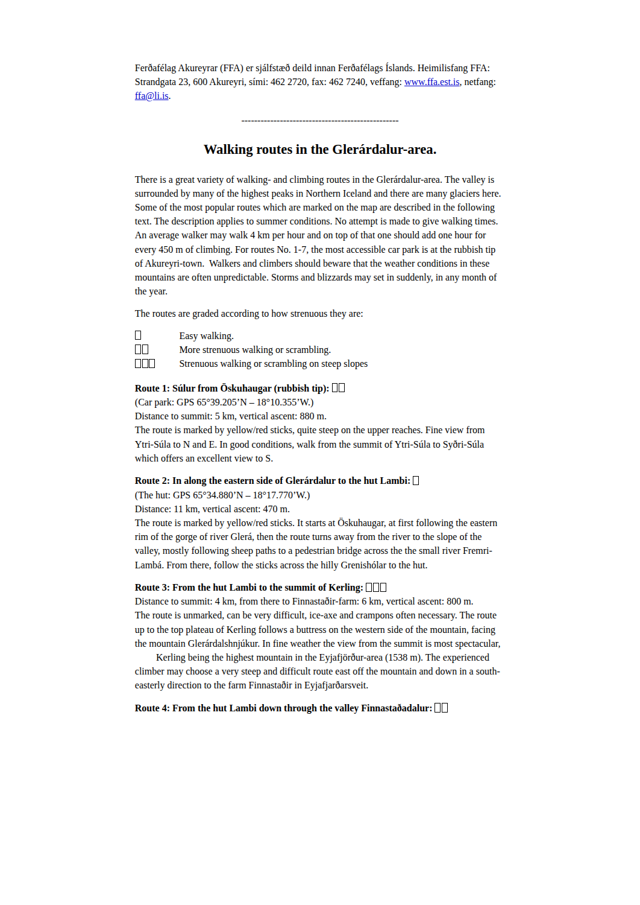Ferðafélag Akureyrar (FFA) er sjálfstæð deild innan Ferðafélags Íslands. Heimilisfang FFA: Strandgata 23, 600 Akureyri, sími: 462 2720, fax: 462 7240, veffang: www.ffa.est.is, netfang: ffa@li.is.
-------------------------------------------------
Walking routes in the Glerárdalur-area.
There is a great variety of walking- and climbing routes in the Glerárdalur-area. The valley is surrounded by many of the highest peaks in Northern Iceland and there are many glaciers here. Some of the most popular routes which are marked on the map are described in the following text. The description applies to summer conditions. No attempt is made to give walking times. An average walker may walk 4 km per hour and on top of that one should add one hour for every 450 m of climbing. For routes No. 1-7, the most accessible car park is at the rubbish tip of Akureyri-town. Walkers and climbers should beware that the weather conditions in these mountains are often unpredictable. Storms and blizzards may set in suddenly, in any month of the year.
The routes are graded according to how strenuous they are:
Easy walking.
More strenuous walking or scrambling.
Strenuous walking or scrambling on steep slopes
Route 1: Súlur from Öskuhaugar (rubbish tip):
(Car park: GPS 65°39.205’N – 18°10.355’W.)
Distance to summit: 5 km, vertical ascent: 880 m.
The route is marked by yellow/red sticks, quite steep on the upper reaches. Fine view from Ytri-Súla to N and E. In good conditions, walk from the summit of Ytri-Súla to Syðri-Súla which offers an excellent view to S.
Route 2: In along the eastern side of Glerárdalur to the hut Lambi:
(The hut: GPS 65°34.880’N – 18°17.770’W.)
Distance: 11 km, vertical ascent: 470 m.
The route is marked by yellow/red sticks. It starts at Öskuhaugar, at first following the eastern rim of the gorge of river Glerá, then the route turns away from the river to the slope of the valley, mostly following sheep paths to a pedestrian bridge across the the small river Fremri-Lambá. From there, follow the sticks across the hilly Grenishólar to the hut.
Route 3: From the hut Lambi to the summit of Kerling:
Distance to summit: 4 km, from there to Finnastaðir-farm: 6 km, vertical ascent: 800 m.
The route is unmarked, can be very difficult, ice-axe and crampons often necessary. The route up to the top plateau of Kerling follows a buttress on the western side of the mountain, facing the mountain Glerárdalshnjúkur. In fine weather the view from the summit is most spectacular, Kerling being the highest mountain in the Eyjafjörður-area (1538 m). The experienced climber may choose a very steep and difficult route east off the mountain and down in a south-easterly direction to the farm Finnastaðir in Eyjafjarðarsveit.
Route 4: From the hut Lambi down through the valley Finnastaðadalur: